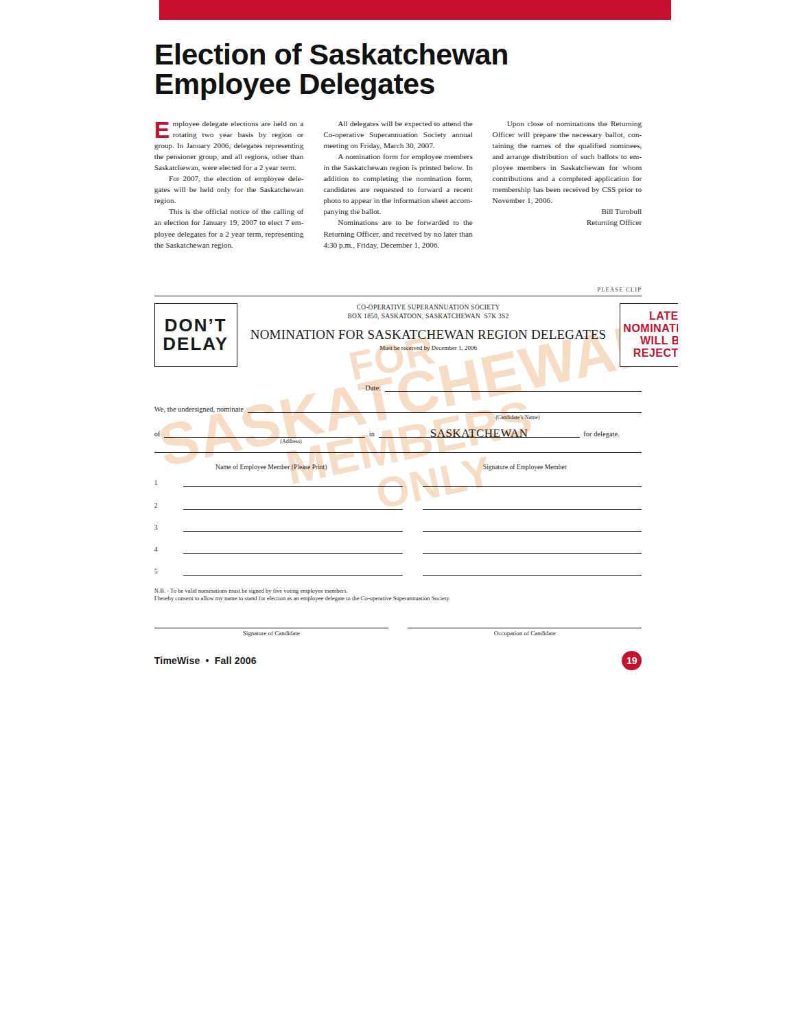Election of Saskatchewan Employee Delegates
Employee delegate elections are held on a rotating two year basis by region or group. In January 2006, delegates representing the pensioner group, and all regions, other than Saskatchewan, were elected for a 2 year term.
For 2007, the election of employee delegates will be held only for the Saskatchewan region.
This is the official notice of the calling of an election for January 19, 2007 to elect 7 employee delegates for a 2 year term, representing the Saskatchewan region.
All delegates will be expected to attend the Co-operative Superannuation Society annual meeting on Friday, March 30, 2007.
A nomination form for employee members in the Saskatchewan region is printed below. In addition to completing the nomination form, candidates are requested to forward a recent photo to appear in the information sheet accompanying the ballot.
Nominations are to be forwarded to the Returning Officer, and received by no later than 4:30 p.m., Friday, December 1, 2006.
Upon close of nominations the Returning Officer will prepare the necessary ballot, containing the names of the qualified nominees, and arrange distribution of such ballots to employee members in Saskatchewan for whom contributions and a completed application for membership has been received by CSS prior to November 1, 2006.
Bill Turnbull
Returning Officer
PLEASE CLIP
FOR
SASKATCHEWAN
MEMBERS
ONLY
DON’T
DELAY
CO-OPERATIVE SUPERANNUATION SOCIETY
BOX 1850, SASKATOON, SASKATCHEWAN S7K 3S2
NOMINATION FOR SASKATCHEWAN REGION DELEGATES
Must be received by December 1, 2006
LATE
NOMINATIONS
WILL BE
REJECTED
Date:
We, the undersigned, nominate
(Candidate’s Name)
of in SASKATCHEWAN for delegate.
(Address)
Name of Employee Member (Please Print)
Signature of Employee Member
1
2
3
4
5
N.B. - To be valid nominations must be signed by five voting employee members.
I hereby consent to allow my name to stand for election as an employee delegate to the Co-operative Superannuation Society.
Signature of Candidate
Occupation of Candidate
TimeWise • Fall 2006
19